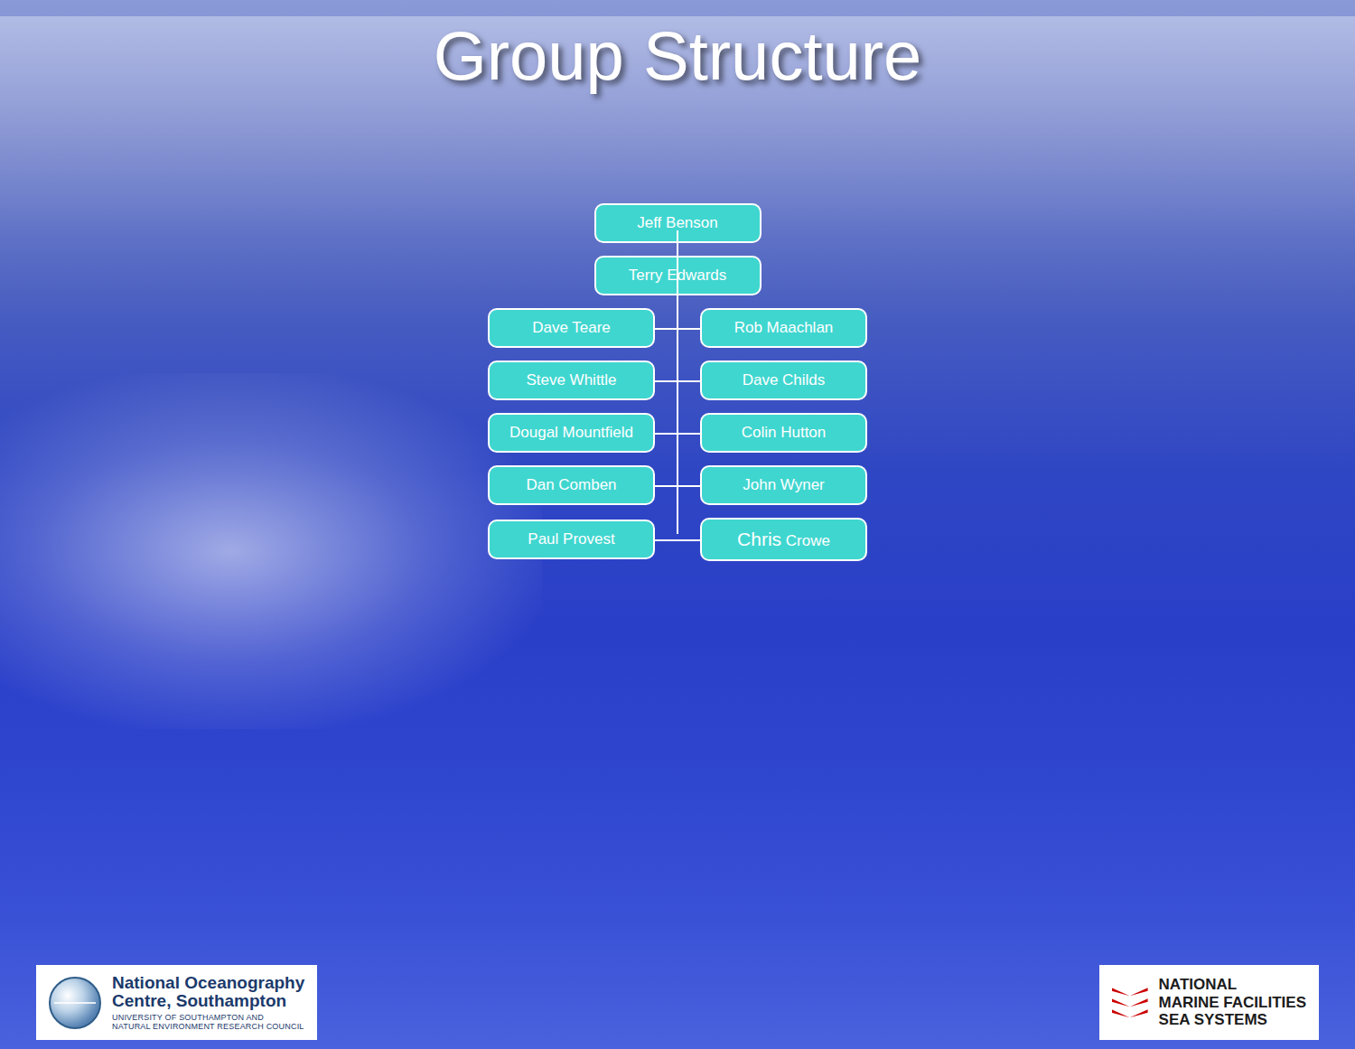Group Structure
Jeff Benson
Terry Edwards
Dave Teare
Rob Maachlan
Steve Whittle
Dave Childs
Dougal Mountfield
Colin Hutton
Dan Comben
John Wyner
Paul Provest
Chris Crowe
National Oceanography
Centre, Southampton
UNIVERSITY OF SOUTHAMPTON AND
NATURAL ENVIRONMENT RESEARCH COUNCIL
NATIONAL
MARINE FACILITIES
SEA SYSTEMS